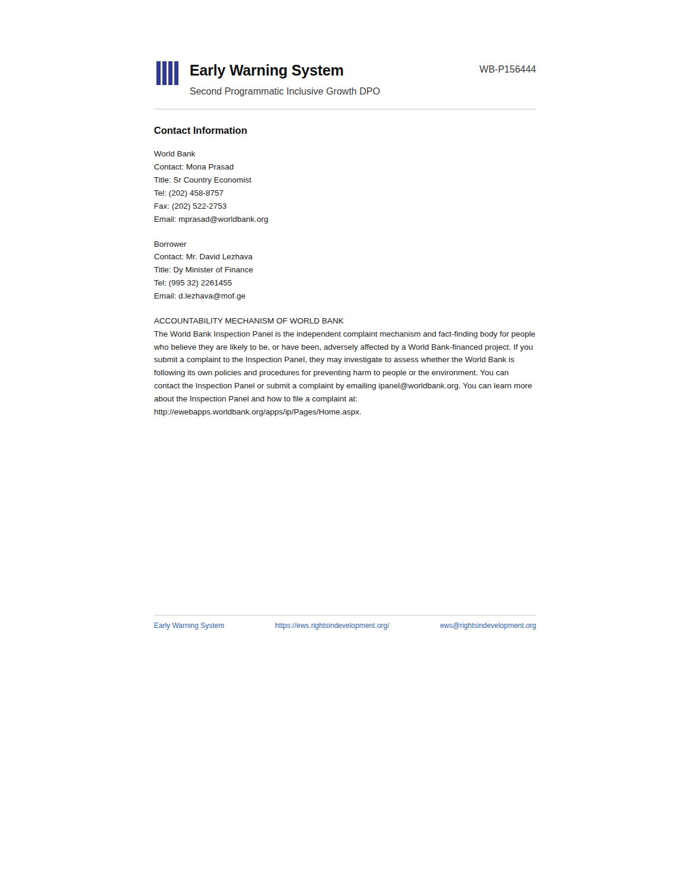Early Warning System
Second Programmatic Inclusive Growth DPO
WB-P156444
Contact Information
World Bank
Contact: Mona Prasad
Title: Sr Country Economist
Tel: (202) 458-8757
Fax: (202) 522-2753
Email: mprasad@worldbank.org
Borrower
Contact: Mr. David Lezhava
Title: Dy Minister of Finance
Tel: (995 32) 2261455
Email: d.lezhava@mof.ge
ACCOUNTABILITY MECHANISM OF WORLD BANK
The World Bank Inspection Panel is the independent complaint mechanism and fact-finding body for people who believe they are likely to be, or have been, adversely affected by a World Bank-financed project. If you submit a complaint to the Inspection Panel, they may investigate to assess whether the World Bank is following its own policies and procedures for preventing harm to people or the environment. You can contact the Inspection Panel or submit a complaint by emailing ipanel@worldbank.org. You can learn more about the Inspection Panel and how to file a complaint at:
http://ewebapps.worldbank.org/apps/ip/Pages/Home.aspx.
Early Warning System
https://ews.rightsindevelopment.org/
ews@rightsindevelopment.org